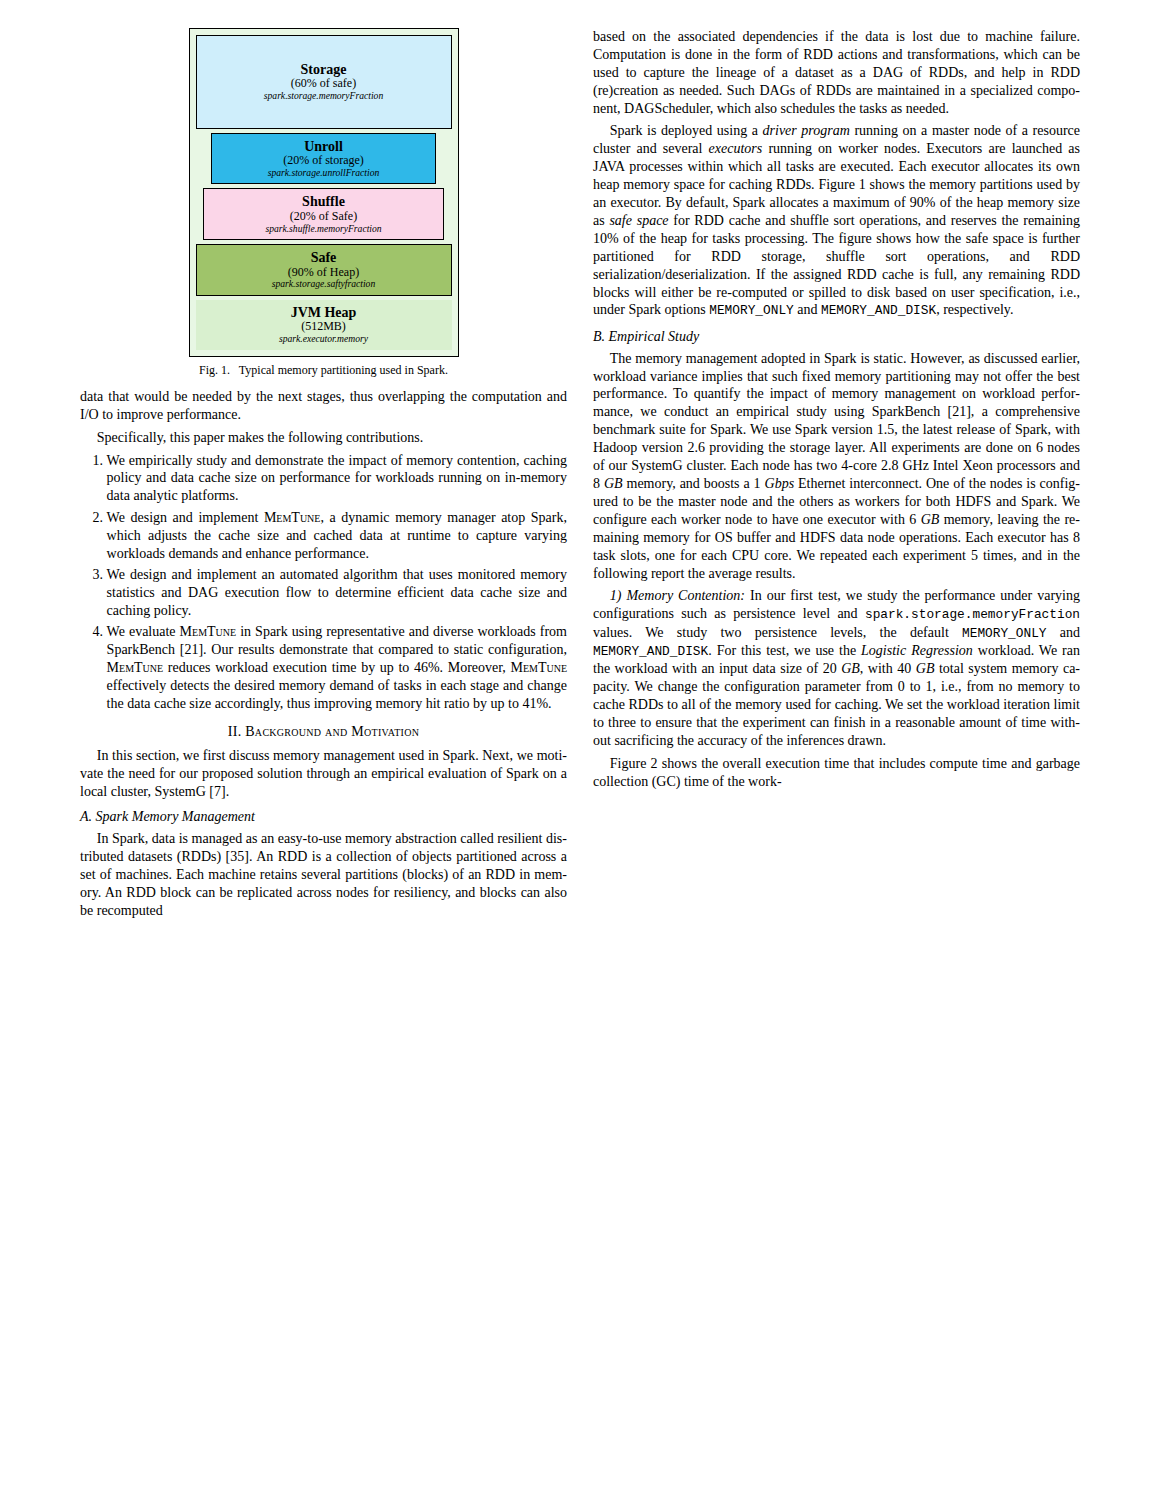Storage
(60% of safe)
spark.storage.memoryFraction
Unroll
(20% of storage)
spark.storage.unrollFraction
Shuffle
(20% of Safe)
spark.shuffle.memoryFraction
Safe
(90% of Heap)
spark.storage.saftyfraction
JVM Heap
(512MB)
spark.executor.memory
Fig. 1. Typical memory partitioning used in Spark.
data that would be needed by the next stages, thus overlapping the computation and I/O to improve performance.
Specifically, this paper makes the following contributions.
We empirically study and demonstrate the impact of memory contention, caching policy and data cache size on performance for workloads running on in-memory data analytic platforms.
We design and implement MemTune, a dynamic memory manager atop Spark, which adjusts the cache size and cached data at runtime to capture varying workloads demands and enhance performance.
We design and implement an automated algorithm that uses monitored memory statistics and DAG execution flow to determine efficient data cache size and caching policy.
We evaluate MemTune in Spark using representative and diverse workloads from SparkBench [21]. Our results demonstrate that compared to static configuration, MemTune reduces workload execution time by up to 46%. Moreover, MemTune effectively detects the desired memory demand of tasks in each stage and change the data cache size accordingly, thus improving memory hit ratio by up to 41%.
II. Background and Motivation
In this section, we first discuss memory management used in Spark. Next, we motivate the need for our proposed solution through an empirical evaluation of Spark on a local cluster, SystemG [7].
A. Spark Memory Management
In Spark, data is managed as an easy-to-use memory abstraction called resilient distributed datasets (RDDs) [35]. An RDD is a collection of objects partitioned across a set of machines. Each machine retains several partitions (blocks) of an RDD in memory. An RDD block can be replicated across nodes for resiliency, and blocks can also be recomputed
based on the associated dependencies if the data is lost due to machine failure. Computation is done in the form of RDD actions and transformations, which can be used to capture the lineage of a dataset as a DAG of RDDs, and help in RDD (re)creation as needed. Such DAGs of RDDs are maintained in a specialized component, DAGScheduler, which also schedules the tasks as needed.
Spark is deployed using a driver program running on a master node of a resource cluster and several executors running on worker nodes. Executors are launched as JAVA processes within which all tasks are executed. Each executor allocates its own heap memory space for caching RDDs. Figure 1 shows the memory partitions used by an executor. By default, Spark allocates a maximum of 90% of the heap memory size as safe space for RDD cache and shuffle sort operations, and reserves the remaining 10% of the heap for tasks processing. The figure shows how the safe space is further partitioned for RDD storage, shuffle sort operations, and RDD serialization/deserialization. If the assigned RDD cache is full, any remaining RDD blocks will either be re-computed or spilled to disk based on user specification, i.e., under Spark options MEMORY_ONLY and MEMORY_AND_DISK, respectively.
B. Empirical Study
The memory management adopted in Spark is static. However, as discussed earlier, workload variance implies that such fixed memory partitioning may not offer the best performance. To quantify the impact of memory management on workload performance, we conduct an empirical study using SparkBench [21], a comprehensive benchmark suite for Spark. We use Spark version 1.5, the latest release of Spark, with Hadoop version 2.6 providing the storage layer. All experiments are done on 6 nodes of our SystemG cluster. Each node has two 4-core 2.8 GHz Intel Xeon processors and 8 GB memory, and boosts a 1 Gbps Ethernet interconnect. One of the nodes is configured to be the master node and the others as workers for both HDFS and Spark. We configure each worker node to have one executor with 6 GB memory, leaving the remaining memory for OS buffer and HDFS data node operations. Each executor has 8 task slots, one for each CPU core. We repeated each experiment 5 times, and in the following report the average results.
1) Memory Contention: In our first test, we study the performance under varying configurations such as persistence level and spark.storage.memoryFraction values. We study two persistence levels, the default MEMORY_ONLY and MEMORY_AND_DISK. For this test, we use the Logistic Regression workload. We ran the workload with an input data size of 20 GB, with 40 GB total system memory capacity. We change the configuration parameter from 0 to 1, i.e., from no memory to cache RDDs to all of the memory used for caching. We set the workload iteration limit to three to ensure that the experiment can finish in a reasonable amount of time without sacrificing the accuracy of the inferences drawn.
Figure 2 shows the overall execution time that includes compute time and garbage collection (GC) time of the work-